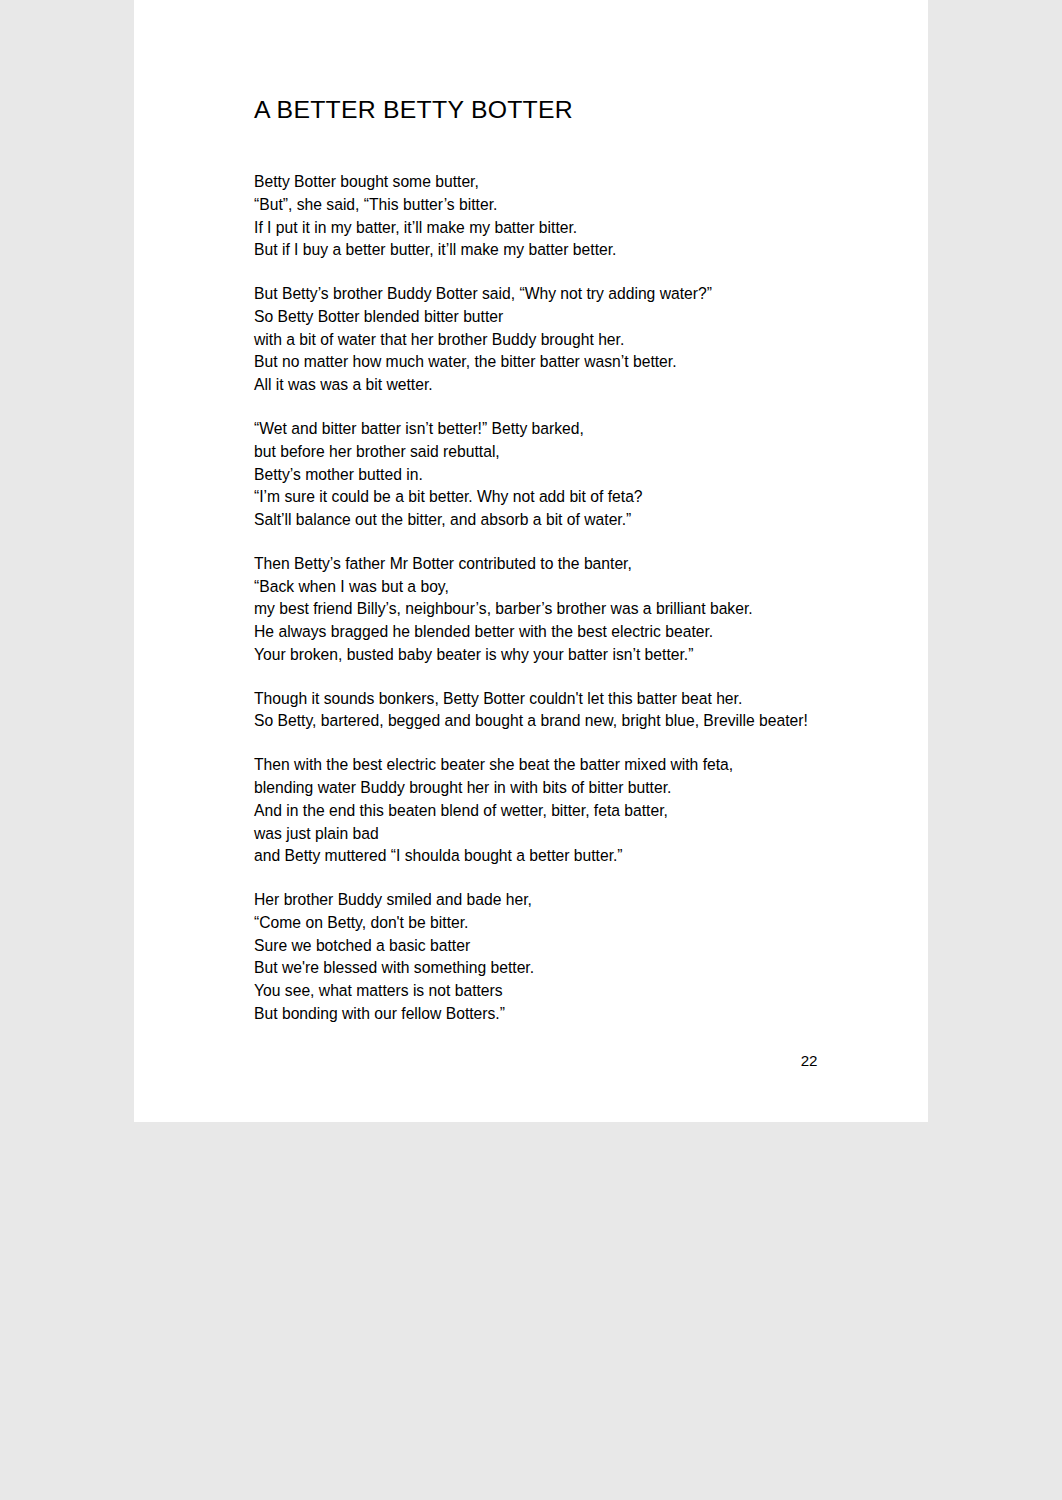A BETTER BETTY BOTTER
Betty Botter bought some butter,
“But”, she said, “This butter’s bitter.
If I put it in my batter, it’ll make my batter bitter.
But if I buy a better butter, it’ll make my batter better.
But Betty’s brother Buddy Botter said, “Why not try adding water?”
So Betty Botter blended bitter butter
with a bit of water that her brother Buddy brought her.
But no matter how much water, the bitter batter wasn’t better.
All it was was a bit wetter.
“Wet and bitter batter isn’t better!” Betty barked,
but before her brother said rebuttal,
Betty’s mother butted in.
“I’m sure it could be a bit better. Why not add bit of feta?
Salt’ll balance out the bitter, and absorb a bit of water.”
Then Betty’s father Mr Botter contributed to the banter,
“Back when I was but a boy,
my best friend Billy’s, neighbour’s, barber’s brother was a brilliant baker.
He always bragged he blended better with the best electric beater.
Your broken, busted baby beater is why your batter isn’t better.”
Though it sounds bonkers, Betty Botter couldn't let this batter beat her.
So Betty, bartered, begged and bought a brand new, bright blue, Breville beater!
Then with the best electric beater she beat the batter mixed with feta,
blending water Buddy brought her in with bits of bitter butter.
And in the end this beaten blend of wetter, bitter, feta batter,
was just plain bad
and Betty muttered “I shoulda bought a better butter.”
Her brother Buddy smiled and bade her,
“Come on Betty, don't be bitter.
Sure we botched a basic batter
But we're blessed with something better.
You see, what matters is not batters
But bonding with our fellow Botters.”
22